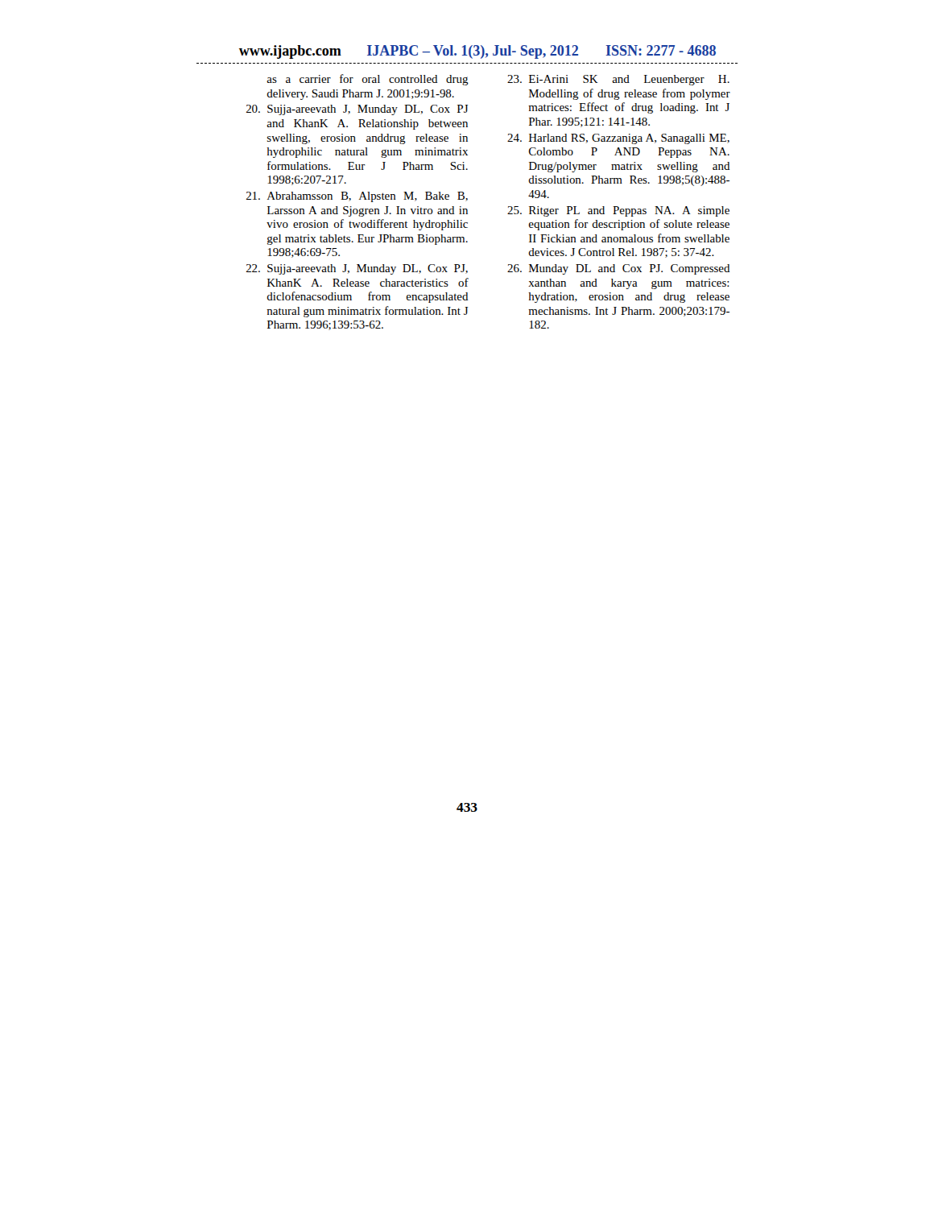www.ijapbc.com IJAPBC – Vol. 1(3), Jul- Sep, 2012 ISSN: 2277 - 4688
as a carrier for oral controlled drug delivery. Saudi Pharm J. 2001;9:91-98.
Sujja-areevath J, Munday DL, Cox PJ and KhanK A. Relationship between swelling, erosion anddrug release in hydrophilic natural gum minimatrix formulations. Eur J Pharm Sci. 1998;6:207-217.
Abrahamsson B, Alpsten M, Bake B, Larsson A and Sjogren J. In vitro and in vivo erosion of twodifferent hydrophilic gel matrix tablets. Eur JPharm Biopharm. 1998;46:69-75.
Sujja-areevath J, Munday DL, Cox PJ, KhanK A. Release characteristics of diclofenacsodium from encapsulated natural gum minimatrix formulation. Int J Pharm. 1996;139:53-62.
Ei-Arini SK and Leuenberger H. Modelling of drug release from polymer matrices: Effect of drug loading. Int J Phar. 1995;121: 141-148.
Harland RS, Gazzaniga A, Sanagalli ME, Colombo P AND Peppas NA. Drug/polymer matrix swelling and dissolution. Pharm Res. 1998;5(8):488-494.
Ritger PL and Peppas NA. A simple equation for description of solute release II Fickian and anomalous from swellable devices. J Control Rel. 1987; 5: 37-42.
Munday DL and Cox PJ. Compressed xanthan and karya gum matrices: hydration, erosion and drug release mechanisms. Int J Pharm. 2000;203:179-182.
433